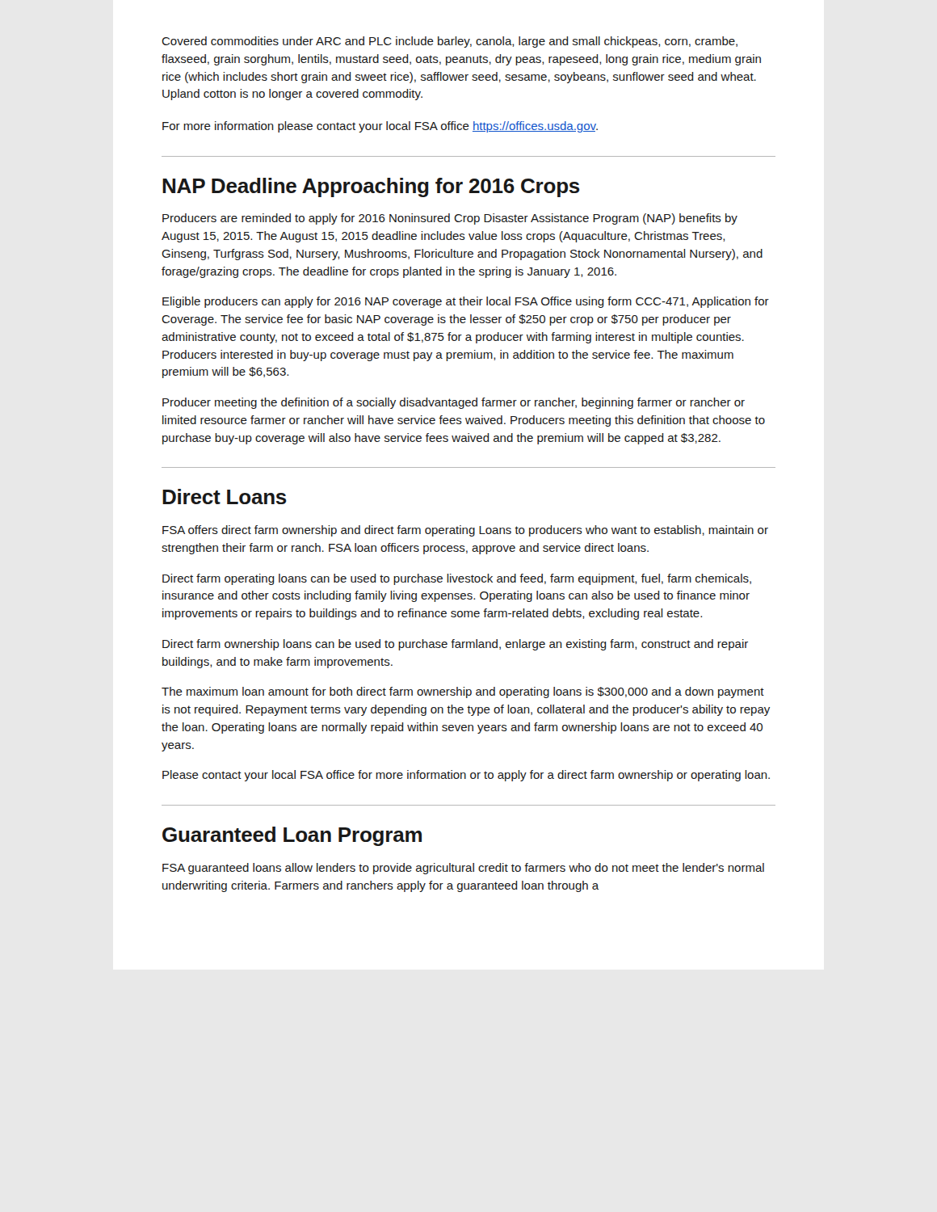Covered commodities under ARC and PLC include barley, canola, large and small chickpeas, corn, crambe, flaxseed, grain sorghum, lentils, mustard seed, oats, peanuts, dry peas, rapeseed, long grain rice, medium grain rice (which includes short grain and sweet rice), safflower seed, sesame, soybeans, sunflower seed and wheat. Upland cotton is no longer a covered commodity.
For more information please contact your local FSA office https://offices.usda.gov.
NAP Deadline Approaching for 2016 Crops
Producers are reminded to apply for 2016 Noninsured Crop Disaster Assistance Program (NAP) benefits by August 15, 2015. The August 15, 2015 deadline includes value loss crops (Aquaculture, Christmas Trees, Ginseng, Turfgrass Sod, Nursery, Mushrooms, Floriculture and Propagation Stock Nonornamental Nursery), and forage/grazing crops. The deadline for crops planted in the spring is January 1, 2016.
Eligible producers can apply for 2016 NAP coverage at their local FSA Office using form CCC-471, Application for Coverage. The service fee for basic NAP coverage is the lesser of $250 per crop or $750 per producer per administrative county, not to exceed a total of $1,875 for a producer with farming interest in multiple counties. Producers interested in buy-up coverage must pay a premium, in addition to the service fee. The maximum premium will be $6,563.
Producer meeting the definition of a socially disadvantaged farmer or rancher, beginning farmer or rancher or limited resource farmer or rancher will have service fees waived. Producers meeting this definition that choose to purchase buy-up coverage will also have service fees waived and the premium will be capped at $3,282.
Direct Loans
FSA offers direct farm ownership and direct farm operating Loans to producers who want to establish, maintain or strengthen their farm or ranch. FSA loan officers process, approve and service direct loans.
Direct farm operating loans can be used to purchase livestock and feed, farm equipment, fuel, farm chemicals, insurance and other costs including family living expenses. Operating loans can also be used to finance minor improvements or repairs to buildings and to refinance some farm-related debts, excluding real estate.
Direct farm ownership loans can be used to purchase farmland, enlarge an existing farm, construct and repair buildings, and to make farm improvements.
The maximum loan amount for both direct farm ownership and operating loans is $300,000 and a down payment is not required. Repayment terms vary depending on the type of loan, collateral and the producer's ability to repay the loan. Operating loans are normally repaid within seven years and farm ownership loans are not to exceed 40 years.
Please contact your local FSA office for more information or to apply for a direct farm ownership or operating loan.
Guaranteed Loan Program
FSA guaranteed loans allow lenders to provide agricultural credit to farmers who do not meet the lender's normal underwriting criteria. Farmers and ranchers apply for a guaranteed loan through a